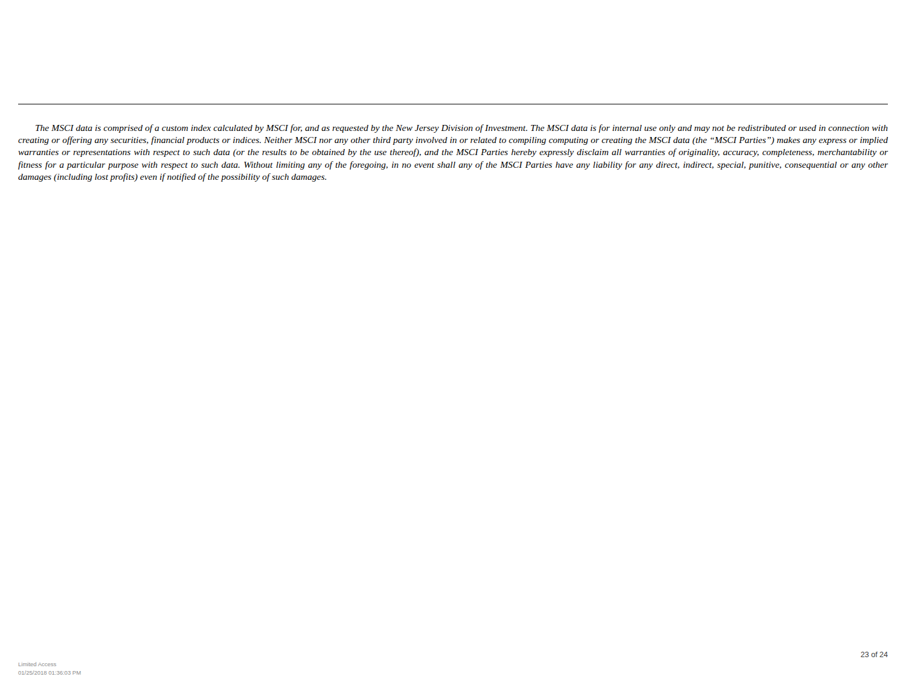The MSCI data is comprised of a custom index calculated by MSCI for, and as requested by the New Jersey Division of Investment. The MSCI data is for internal use only and may not be redistributed or used in connection with creating or offering any securities, financial products or indices. Neither MSCI nor any other third party involved in or related to compiling computing or creating the MSCI data (the “MSCI Parties”) makes any express or implied warranties or representations with respect to such data (or the results to be obtained by the use thereof), and the MSCI Parties hereby expressly disclaim all warranties of originality, accuracy, completeness, merchantability or fitness for a particular purpose with respect to such data. Without limiting any of the foregoing, in no event shall any of the MSCI Parties have any liability for any direct, indirect, special, punitive, consequential or any other damages (including lost profits) even if notified of the possibility of such damages.
Limited Access
01/25/2018 01:36:03 PM
23 of 24